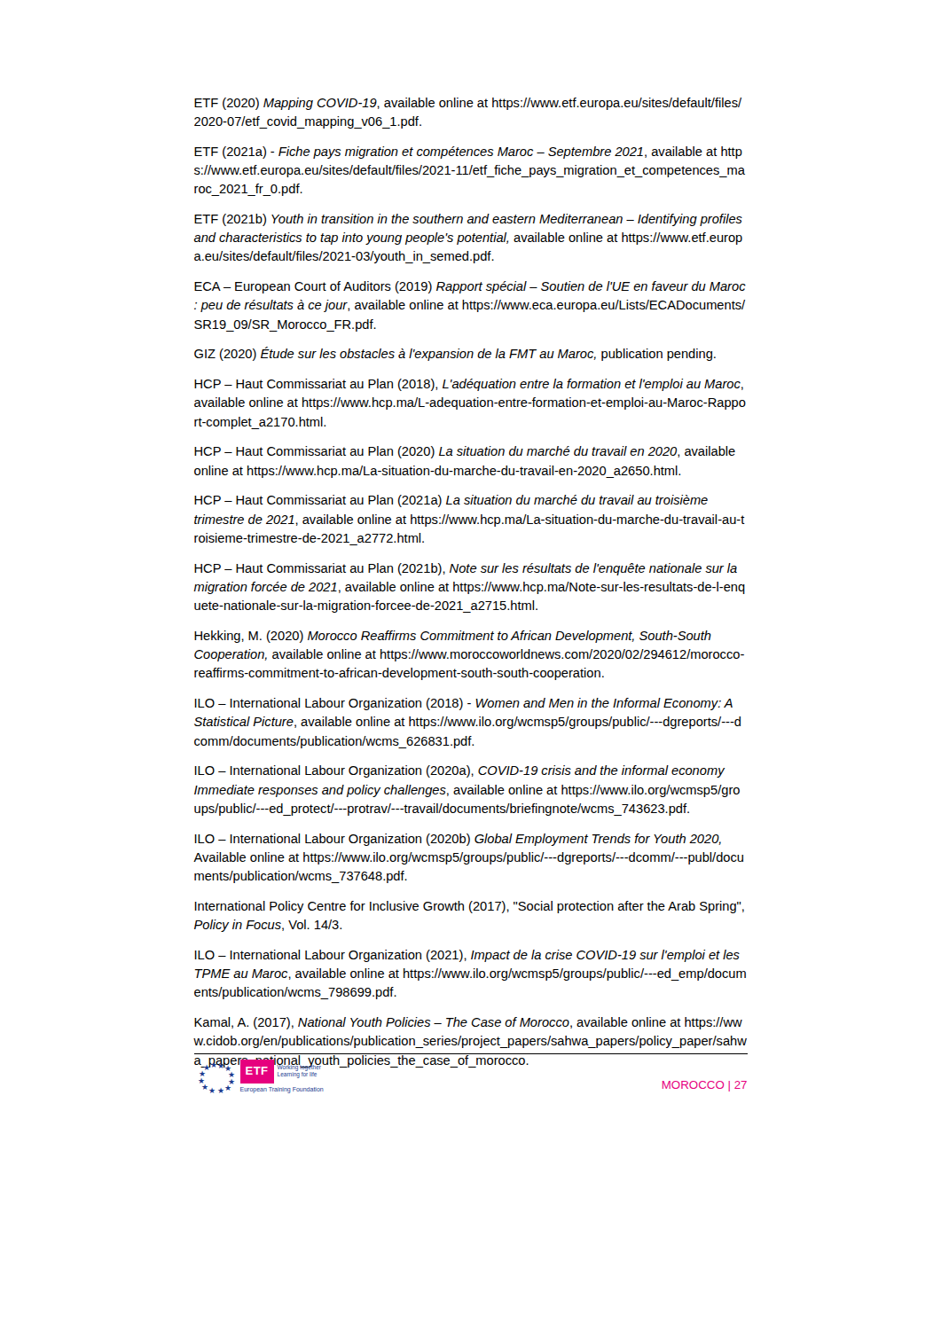ETF (2020) Mapping COVID-19, available online at https://www.etf.europa.eu/sites/default/files/2020-07/etf_covid_mapping_v06_1.pdf.
ETF (2021a) - Fiche pays migration et compétences Maroc – Septembre 2021, available at https://www.etf.europa.eu/sites/default/files/2021-11/etf_fiche_pays_migration_et_competences_maroc_2021_fr_0.pdf.
ETF (2021b) Youth in transition in the southern and eastern Mediterranean – Identifying profiles and characteristics to tap into young people's potential, available online at https://www.etf.europa.eu/sites/default/files/2021-03/youth_in_semed.pdf.
ECA – European Court of Auditors (2019) Rapport spécial – Soutien de l'UE en faveur du Maroc : peu de résultats à ce jour, available online at https://www.eca.europa.eu/Lists/ECADocuments/SR19_09/SR_Morocco_FR.pdf.
GIZ (2020) Étude sur les obstacles à l'expansion de la FMT au Maroc, publication pending.
HCP – Haut Commissariat au Plan (2018), L'adéquation entre la formation et l'emploi au Maroc, available online at https://www.hcp.ma/L-adequation-entre-formation-et-emploi-au-Maroc-Rapport-complet_a2170.html.
HCP – Haut Commissariat au Plan (2020) La situation du marché du travail en 2020, available online at https://www.hcp.ma/La-situation-du-marche-du-travail-en-2020_a2650.html.
HCP – Haut Commissariat au Plan (2021a) La situation du marché du travail au troisième trimestre de 2021, available online at https://www.hcp.ma/La-situation-du-marche-du-travail-au-troisieme-trimestre-de-2021_a2772.html.
HCP – Haut Commissariat au Plan (2021b), Note sur les résultats de l'enquête nationale sur la migration forcée de 2021, available online at https://www.hcp.ma/Note-sur-les-resultats-de-l-enquete-nationale-sur-la-migration-forcee-de-2021_a2715.html.
Hekking, M. (2020) Morocco Reaffirms Commitment to African Development, South-South Cooperation, available online at https://www.moroccoworldnews.com/2020/02/294612/morocco-reaffirms-commitment-to-african-development-south-south-cooperation.
ILO – International Labour Organization (2018) - Women and Men in the Informal Economy: A Statistical Picture, available online at https://www.ilo.org/wcmsp5/groups/public/---dgreports/---dcomm/documents/publication/wcms_626831.pdf.
ILO – International Labour Organization (2020a), COVID-19 crisis and the informal economy Immediate responses and policy challenges, available online at https://www.ilo.org/wcmsp5/groups/public/---ed_protect/---protrav/---travail/documents/briefingnote/wcms_743623.pdf.
ILO – International Labour Organization (2020b) Global Employment Trends for Youth 2020, Available online at https://www.ilo.org/wcmsp5/groups/public/---dgreports/---dcomm/---publ/documents/publication/wcms_737648.pdf.
International Policy Centre for Inclusive Growth (2017), "Social protection after the Arab Spring", Policy in Focus, Vol. 14/3.
ILO – International Labour Organization (2021), Impact de la crise COVID-19 sur l'emploi et les TPME au Maroc, available online at https://www.ilo.org/wcmsp5/groups/public/---ed_emp/documents/publication/wcms_798699.pdf.
Kamal, A. (2017), National Youth Policies – The Case of Morocco, available online at https://www.cidob.org/en/publications/publication_series/project_papers/sahwa_papers/policy_paper/sahwa_papers_national_youth_policies_the_case_of_morocco.
★ ★ ★ ★ ★ ★ ★ ★ ★ ★ ★ ★
ETF Working together
Learning for life
European Training Foundation
MOROCCO | 27